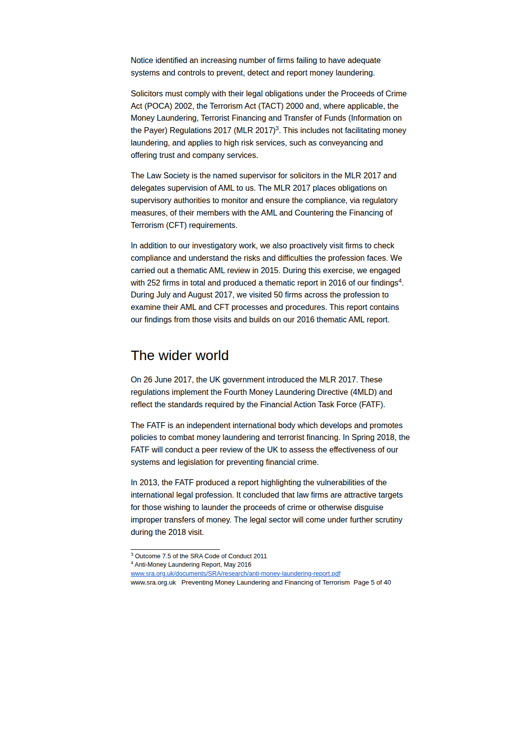Notice identified an increasing number of firms failing to have adequate systems and controls to prevent, detect and report money laundering.
Solicitors must comply with their legal obligations under the Proceeds of Crime Act (POCA) 2002, the Terrorism Act (TACT) 2000 and, where applicable, the Money Laundering, Terrorist Financing and Transfer of Funds (Information on the Payer) Regulations 2017 (MLR 2017)3. This includes not facilitating money laundering, and applies to high risk services, such as conveyancing and offering trust and company services.
The Law Society is the named supervisor for solicitors in the MLR 2017 and delegates supervision of AML to us. The MLR 2017 places obligations on supervisory authorities to monitor and ensure the compliance, via regulatory measures, of their members with the AML and Countering the Financing of Terrorism (CFT) requirements.
In addition to our investigatory work, we also proactively visit firms to check compliance and understand the risks and difficulties the profession faces. We carried out a thematic AML review in 2015. During this exercise, we engaged with 252 firms in total and produced a thematic report in 2016 of our findings4. During July and August 2017, we visited 50 firms across the profession to examine their AML and CFT processes and procedures. This report contains our findings from those visits and builds on our 2016 thematic AML report.
The wider world
On 26 June 2017, the UK government introduced the MLR 2017. These regulations implement the Fourth Money Laundering Directive (4MLD) and reflect the standards required by the Financial Action Task Force (FATF).
The FATF is an independent international body which develops and promotes policies to combat money laundering and terrorist financing. In Spring 2018, the FATF will conduct a peer review of the UK to assess the effectiveness of our systems and legislation for preventing financial crime.
In 2013, the FATF produced a report highlighting the vulnerabilities of the international legal profession. It concluded that law firms are attractive targets for those wishing to launder the proceeds of crime or otherwise disguise improper transfers of money. The legal sector will come under further scrutiny during the 2018 visit.
3 Outcome 7.5 of the SRA Code of Conduct 2011
4 Anti-Money Laundering Report, May 2016
www.sra.org.uk/documents/SRA/research/anti-money-laundering-report.pdf
www.sra.org.uk Preventing Money Laundering and Financing of Terrorism Page 5 of 40